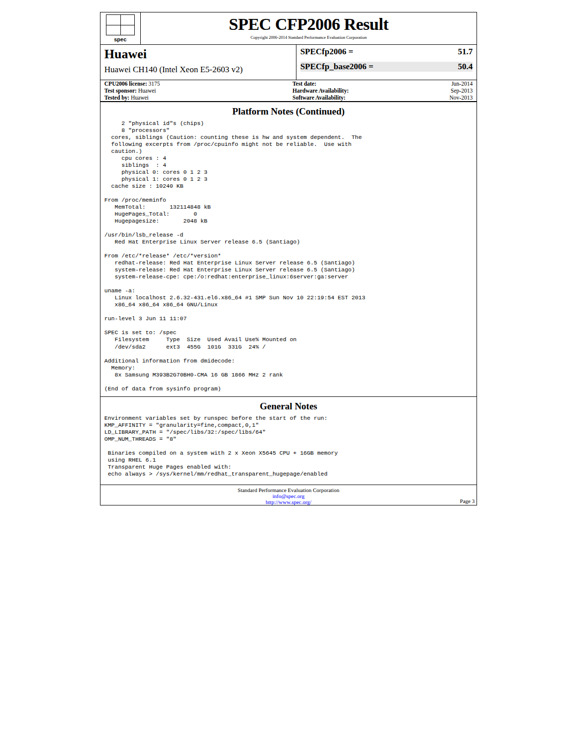spec
SPEC CFP2006 Result
Copyright 2006-2014 Standard Performance Evaluation Corporation
Huawei
Huawei CH140 (Intel Xeon E5-2603 v2)
SPECfp2006 = 51.7
SPECfp_base2006 = 50.4
| CPU2006 license: 3175 | Test date: | Jun-2014 |
| Test sponsor: Huawei | Hardware Availability: | Sep-2013 |
| Tested by: Huawei | Software Availability: | Nov-2013 |
Platform Notes (Continued)
     2 "physical id"s (chips)
     8 "processors"
  cores, siblings (Caution: counting these is hw and system dependent.  The
  following excerpts from /proc/cpuinfo might not be reliable.  Use with
  caution.)
     cpu cores : 4
     siblings  : 4
     physical 0: cores 0 1 2 3
     physical 1: cores 0 1 2 3
  cache size : 10240 KB

From /proc/meminfo
   MemTotal:       132114848 kB
   HugePages_Total:       0
   Hugepagesize:       2048 kB

/usr/bin/lsb_release -d
   Red Hat Enterprise Linux Server release 6.5 (Santiago)

From /etc/*release* /etc/*version*
   redhat-release: Red Hat Enterprise Linux Server release 6.5 (Santiago)
   system-release: Red Hat Enterprise Linux Server release 6.5 (Santiago)
   system-release-cpe: cpe:/o:redhat:enterprise_linux:6server:ga:server

uname -a:
   Linux localhost 2.6.32-431.el6.x86_64 #1 SMP Sun Nov 10 22:19:54 EST 2013
   x86_64 x86_64 x86_64 GNU/Linux

run-level 3 Jun 11 11:07

SPEC is set to: /spec
   Filesystem     Type  Size  Used Avail Use% Mounted on
   /dev/sda2      ext3  455G  101G  331G  24% /

Additional information from dmidecode:
  Memory:
   8x Samsung M393B2G70BH0-CMA 16 GB 1866 MHz 2 rank

(End of data from sysinfo program)
General Notes
Environment variables set by runspec before the start of the run:
KMP_AFFINITY = "granularity=fine,compact,0,1"
LD_LIBRARY_PATH = "/spec/libs/32:/spec/libs/64"
OMP_NUM_THREADS = "8"

 Binaries compiled on a system with 2 x Xeon X5645 CPU + 16GB memory
 using RHEL 6.1
 Transparent Huge Pages enabled with:
 echo always > /sys/kernel/mm/redhat_transparent_hugepage/enabled
Standard Performance Evaluation Corporation
info@spec.org
http://www.spec.org/ Page 3